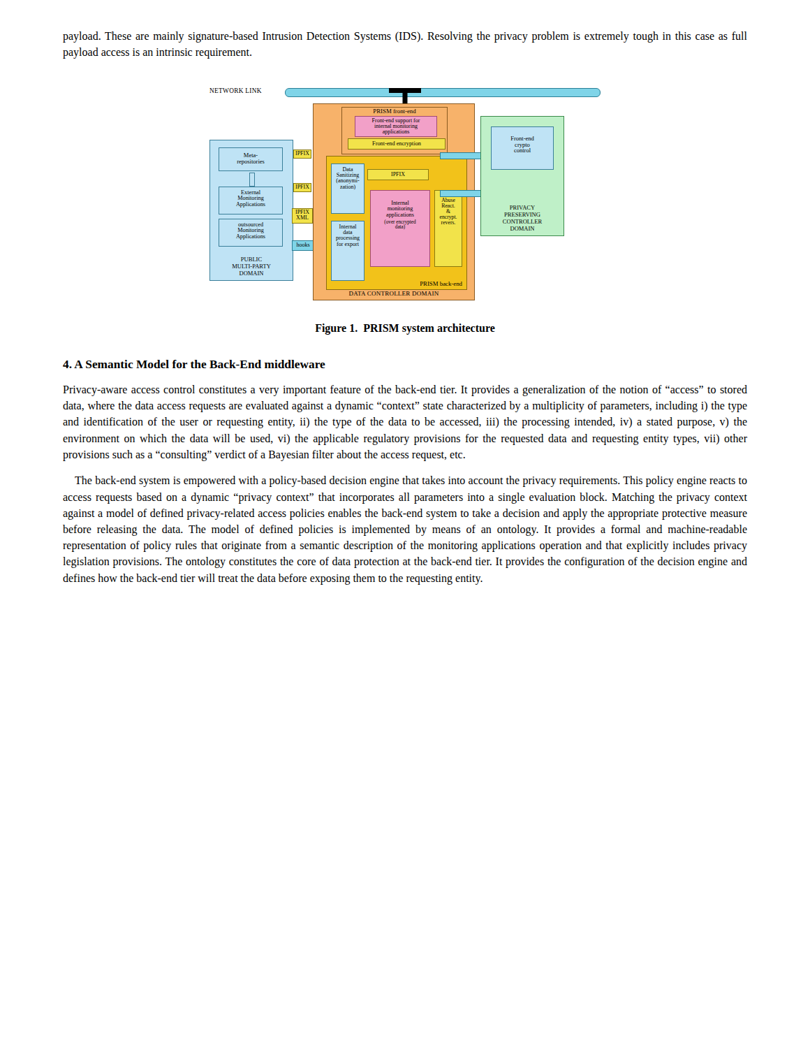payload. These are mainly signature-based Intrusion Detection Systems (IDS). Resolving the privacy problem is extremely tough in this case as full payload access is an intrinsic requirement.
NETWORK LINK
Meta-
repositories
External
Monitoring
Applications
outsourced
Monitoring
Applications
PUBLIC
MULTI-PARTY
DOMAIN
IPFIX
IPFIX
IPFIX
XML
hooks
PRISM front-end
Front-end support for
internal monitoring
applications
Front-end encryption
Data
Sanitizing
(anonymi-
zation)
IPFIX
Internal
data
processing
for export
Internal
monitoring
applications(over encrypted
data)
Abuse
React.
&
encrypt.
revers.
PRISM back-end
DATA CONTROLLER DOMAIN
Front-end
crypto
control
PRIVACY
PRESERVING
CONTROLLER
DOMAIN
Figure 1. PRISM system architecture
4. A Semantic Model for the Back-End middleware
Privacy-aware access control constitutes a very important feature of the back-end tier. It provides a generalization of the notion of “access” to stored data, where the data access requests are evaluated against a dynamic “context” state characterized by a multiplicity of parameters, including i) the type and identification of the user or requesting entity, ii) the type of the data to be accessed, iii) the processing intended, iv) a stated purpose, v) the environment on which the data will be used, vi) the applicable regulatory provisions for the requested data and requesting entity types, vii) other provisions such as a “consulting” verdict of a Bayesian filter about the access request, etc.
The back-end system is empowered with a policy-based decision engine that takes into account the privacy requirements. This policy engine reacts to access requests based on a dynamic “privacy context” that incorporates all parameters into a single evaluation block. Matching the privacy context against a model of defined privacy-related access policies enables the back-end system to take a decision and apply the appropriate protective measure before releasing the data. The model of defined policies is implemented by means of an ontology. It provides a formal and machine-readable representation of policy rules that originate from a semantic description of the monitoring applications operation and that explicitly includes privacy legislation provisions. The ontology constitutes the core of data protection at the back-end tier. It provides the configuration of the decision engine and defines how the back-end tier will treat the data before exposing them to the requesting entity.